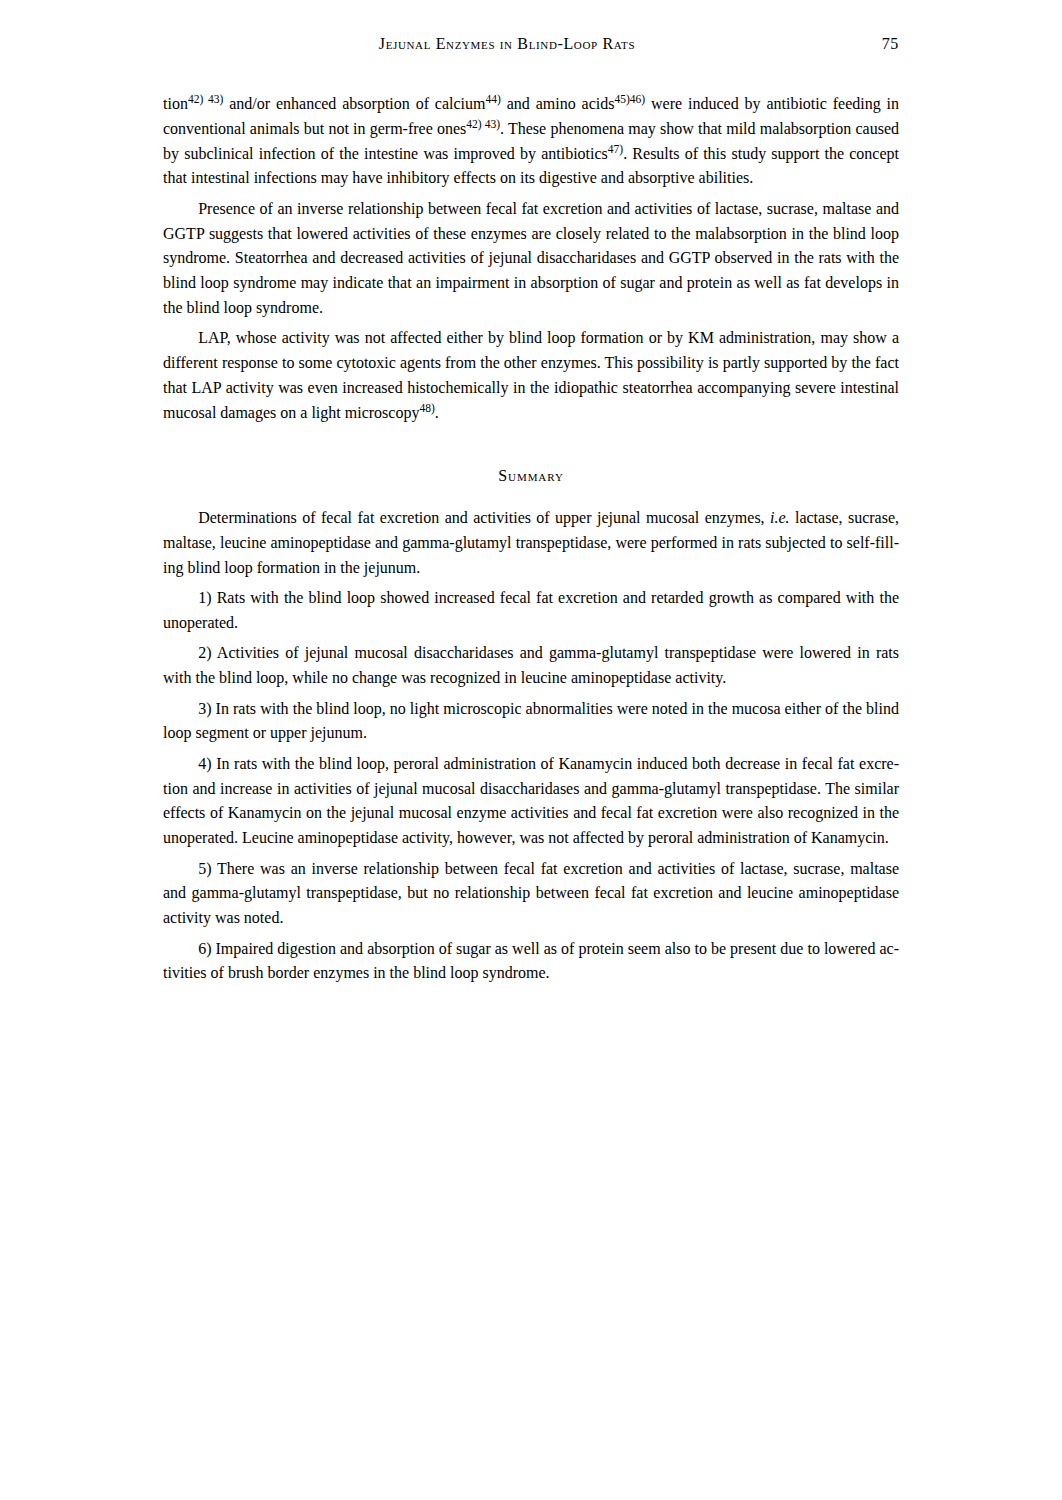Jejunal Enzymes in Blind-Loop Rats 75
tion42) 43) and/or enhanced absorption of calcium44) and amino acids45)46) were induced by antibiotic feeding in conventional animals but not in germ-free ones42) 43). These phenomena may show that mild malabsorption caused by subclinical infection of the intestine was improved by antibiotics47). Results of this study support the concept that intestinal infections may have inhibitory effects on its digestive and absorptive abilities.
Presence of an inverse relationship between fecal fat excretion and activities of lactase, sucrase, maltase and GGTP suggests that lowered activities of these enzymes are closely related to the malabsorption in the blind loop syndrome. Steatorrhea and decreased activities of jejunal disaccharidases and GGTP observed in the rats with the blind loop syndrome may indicate that an impairment in absorption of sugar and protein as well as fat develops in the blind loop syndrome.
LAP, whose activity was not affected either by blind loop formation or by KM administration, may show a different response to some cytotoxic agents from the other enzymes. This possibility is partly supported by the fact that LAP activity was even increased histochemically in the idiopathic steatorrhea accompanying severe intestinal mucosal damages on a light microscopy48).
Summary
Determinations of fecal fat excretion and activities of upper jejunal mucosal enzymes, i.e. lactase, sucrase, maltase, leucine aminopeptidase and gamma-glutamyl transpeptidase, were performed in rats subjected to self-filling blind loop formation in the jejunum.
1) Rats with the blind loop showed increased fecal fat excretion and retarded growth as compared with the unoperated.
2) Activities of jejunal mucosal disaccharidases and gamma-glutamyl transpeptidase were lowered in rats with the blind loop, while no change was recognized in leucine aminopeptidase activity.
3) In rats with the blind loop, no light microscopic abnormalities were noted in the mucosa either of the blind loop segment or upper jejunum.
4) In rats with the blind loop, peroral administration of Kanamycin induced both decrease in fecal fat excretion and increase in activities of jejunal mucosal disaccharidases and gamma-glutamyl transpeptidase. The similar effects of Kanamycin on the jejunal mucosal enzyme activities and fecal fat excretion were also recognized in the unoperated. Leucine aminopeptidase activity, however, was not affected by peroral administration of Kanamycin.
5) There was an inverse relationship between fecal fat excretion and activities of lactase, sucrase, maltase and gamma-glutamyl transpeptidase, but no relationship between fecal fat excretion and leucine aminopeptidase activity was noted.
6) Impaired digestion and absorption of sugar as well as of protein seem also to be present due to lowered activities of brush border enzymes in the blind loop syndrome.